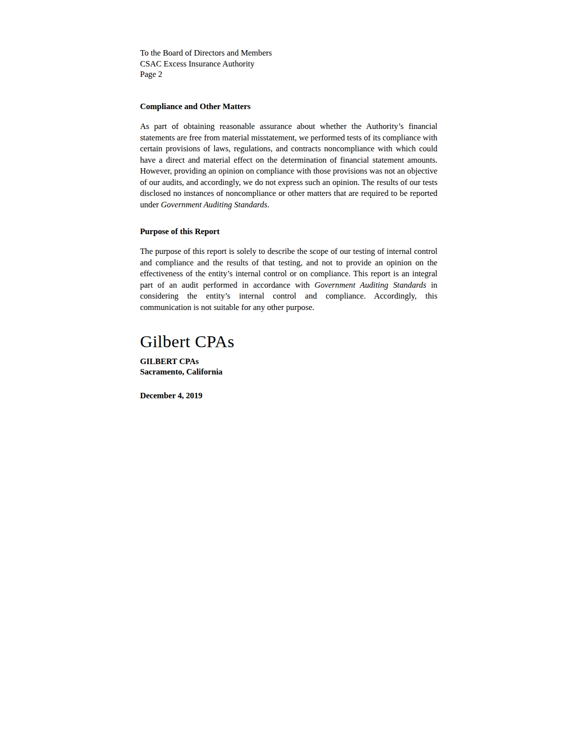To the Board of Directors and Members
CSAC Excess Insurance Authority
Page 2
Compliance and Other Matters
As part of obtaining reasonable assurance about whether the Authority’s financial statements are free from material misstatement, we performed tests of its compliance with certain provisions of laws, regulations, and contracts noncompliance with which could have a direct and material effect on the determination of financial statement amounts. However, providing an opinion on compliance with those provisions was not an objective of our audits, and accordingly, we do not express such an opinion. The results of our tests disclosed no instances of noncompliance or other matters that are required to be reported under Government Auditing Standards.
Purpose of this Report
The purpose of this report is solely to describe the scope of our testing of internal control and compliance and the results of that testing, and not to provide an opinion on the effectiveness of the entity’s internal control or on compliance. This report is an integral part of an audit performed in accordance with Government Auditing Standards in considering the entity’s internal control and compliance. Accordingly, this communication is not suitable for any other purpose.
Gilbert CPAs
GILBERT CPAs
Sacramento, California
December 4, 2019